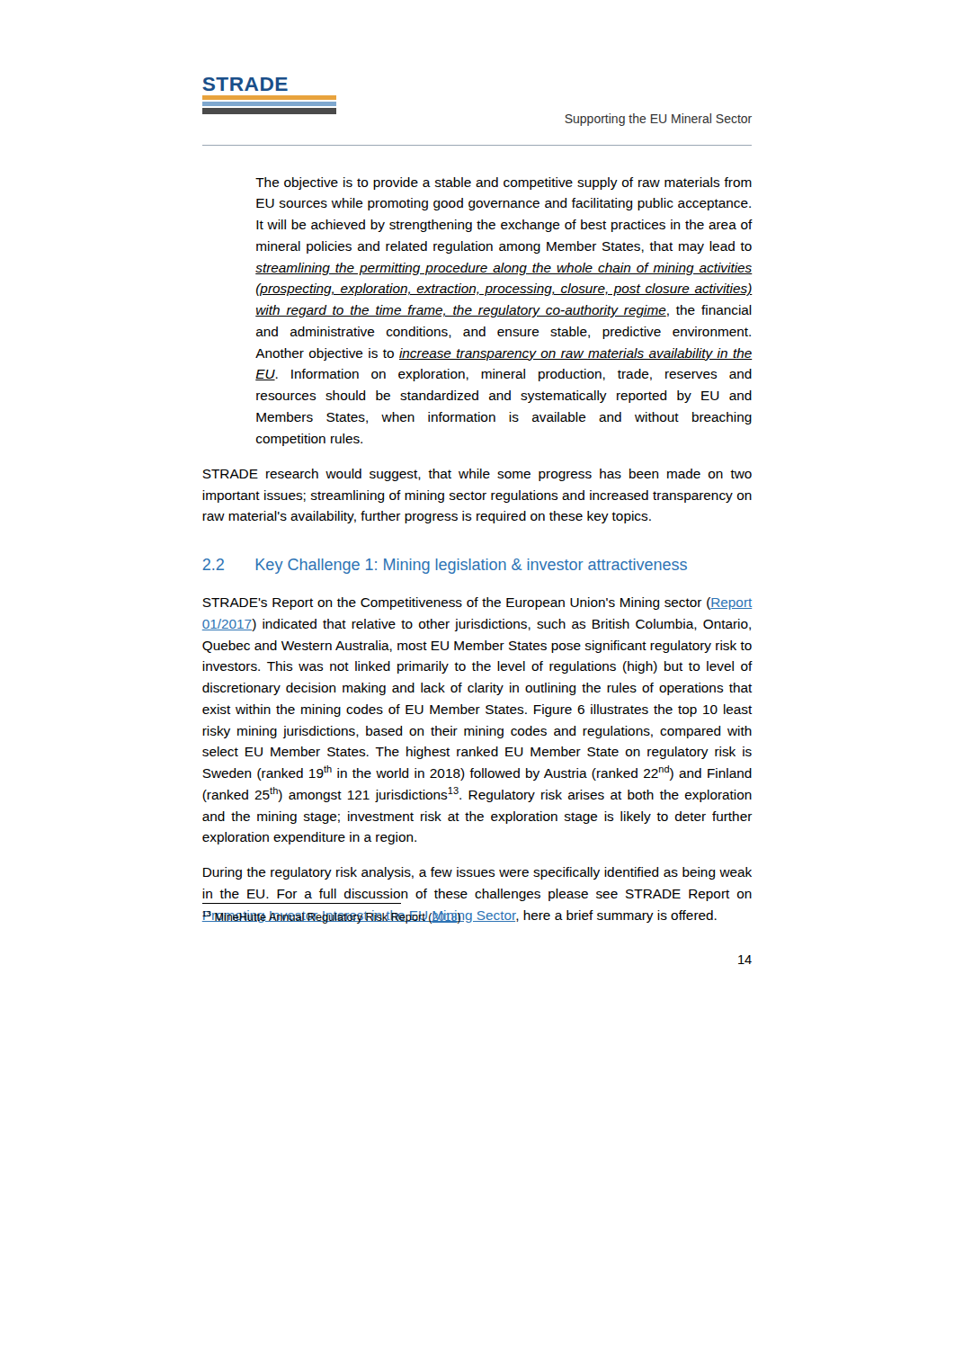STRADE
Supporting the EU Mineral Sector
The objective is to provide a stable and competitive supply of raw materials from EU sources while promoting good governance and facilitating public acceptance. It will be achieved by strengthening the exchange of best practices in the area of mineral policies and related regulation among Member States, that may lead to streamlining the permitting procedure along the whole chain of mining activities (prospecting, exploration, extraction, processing, closure, post closure activities) with regard to the time frame, the regulatory co-authority regime, the financial and administrative conditions, and ensure stable, predictive environment. Another objective is to increase transparency on raw materials availability in the EU. Information on exploration, mineral production, trade, reserves and resources should be standardized and systematically reported by EU and Members States, when information is available and without breaching competition rules.
STRADE research would suggest, that while some progress has been made on two important issues; streamlining of mining sector regulations and increased transparency on raw material's availability, further progress is required on these key topics.
2.2 Key Challenge 1: Mining legislation & investor attractiveness
STRADE's Report on the Competitiveness of the European Union's Mining sector (Report 01/2017) indicated that relative to other jurisdictions, such as British Columbia, Ontario, Quebec and Western Australia, most EU Member States pose significant regulatory risk to investors. This was not linked primarily to the level of regulations (high) but to level of discretionary decision making and lack of clarity in outlining the rules of operations that exist within the mining codes of EU Member States. Figure 6 illustrates the top 10 least risky mining jurisdictions, based on their mining codes and regulations, compared with select EU Member States. The highest ranked EU Member State on regulatory risk is Sweden (ranked 19th in the world in 2018) followed by Austria (ranked 22nd) and Finland (ranked 25th) amongst 121 jurisdictions13. Regulatory risk arises at both the exploration and the mining stage; investment risk at the exploration stage is likely to deter further exploration expenditure in a region.
During the regulatory risk analysis, a few issues were specifically identified as being weak in the EU. For a full discussion of these challenges please see STRADE Report on Promoting Investor Interest in the EU Mining Sector, here a brief summary is offered.
13 MineHutte Annual Regulatory Risk Report (2018)
14